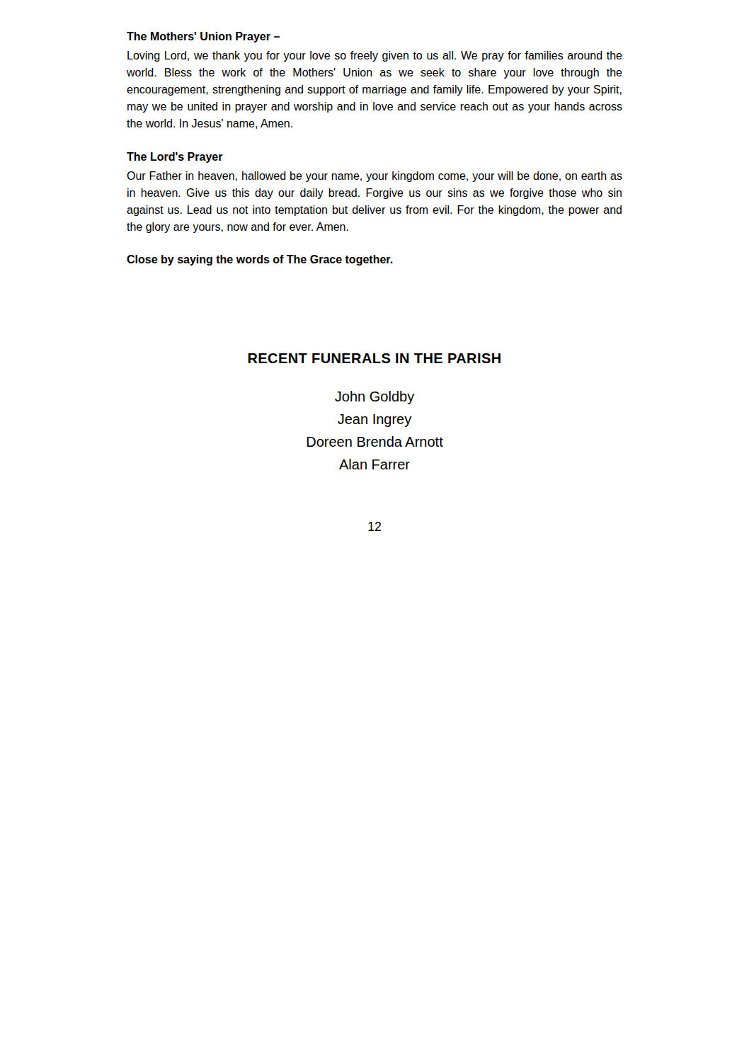The Mothers' Union Prayer –
Loving Lord, we thank you for your love so freely given to us all. We pray for families around the world. Bless the work of the Mothers' Union as we seek to share your love through the encouragement, strengthening and support of marriage and family life. Empowered by your Spirit, may we be united in prayer and worship and in love and service reach out as your hands across the world. In Jesus' name, Amen.
The Lord's Prayer
Our Father in heaven, hallowed be your name, your kingdom come, your will be done, on earth as in heaven. Give us this day our daily bread. Forgive us our sins as we forgive those who sin against us. Lead us not into temptation but deliver us from evil. For the kingdom, the power and the glory are yours, now and for ever. Amen.
Close by saying the words of The Grace together.
RECENT FUNERALS IN THE PARISH
John Goldby
Jean Ingrey
Doreen Brenda Arnott
Alan Farrer
12